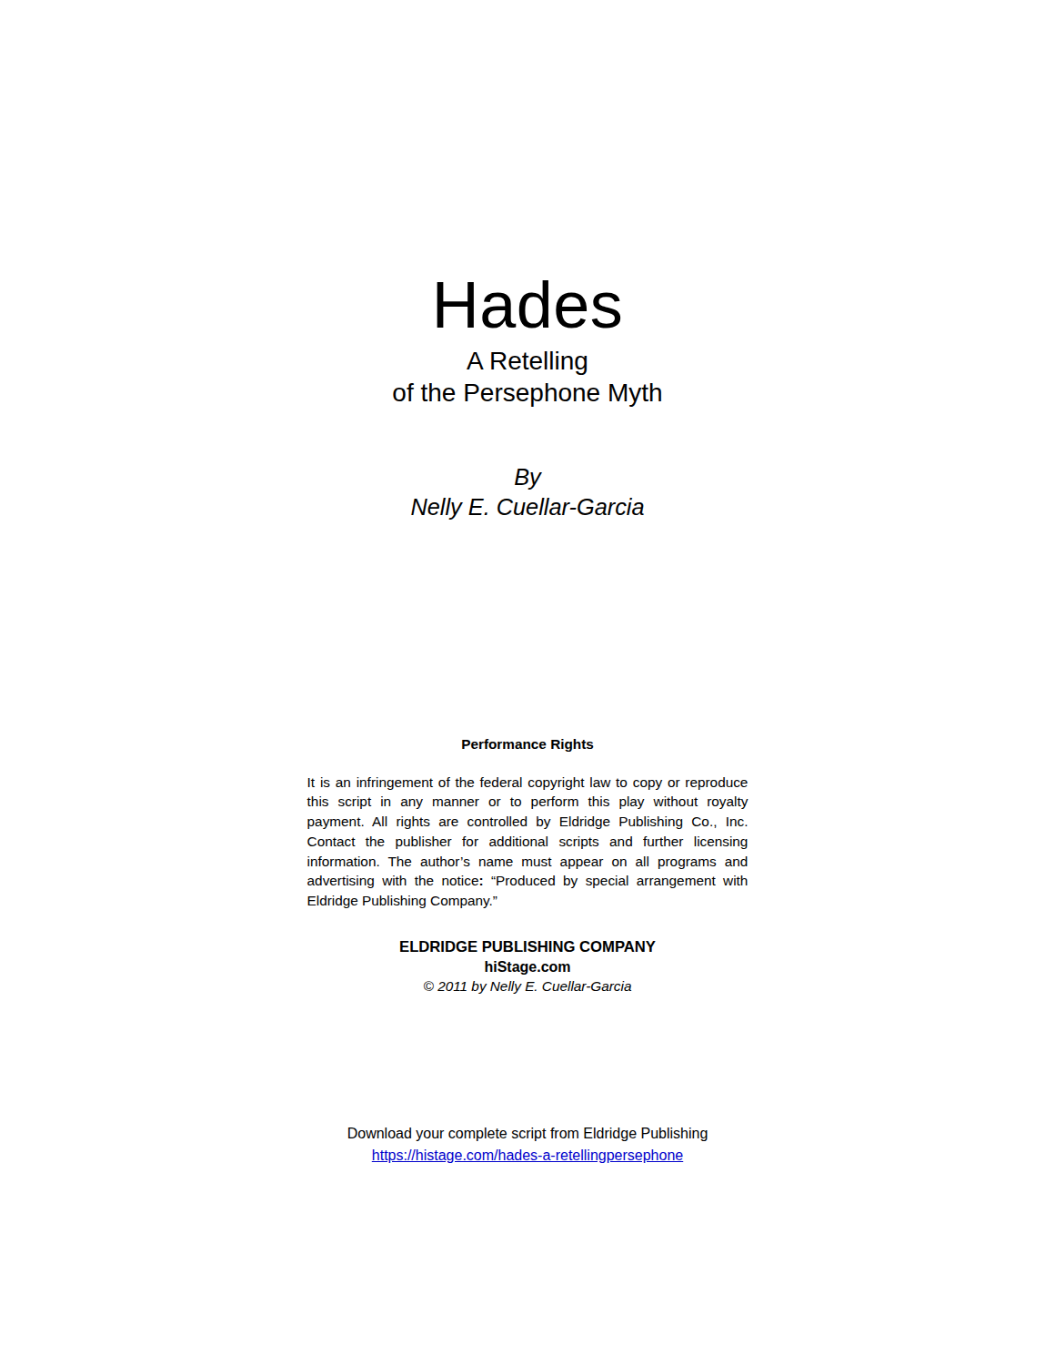Hades
A Retelling
of the Persephone Myth
By
Nelly E. Cuellar-Garcia
Performance Rights
It is an infringement of the federal copyright law to copy or reproduce this script in any manner or to perform this play without royalty payment. All rights are controlled by Eldridge Publishing Co., Inc. Contact the publisher for additional scripts and further licensing information. The author’s name must appear on all programs and advertising with the notice: “Produced by special arrangement with Eldridge Publishing Company.”
ELDRIDGE PUBLISHING COMPANY
hiStage.com
© 2011 by Nelly E. Cuellar-Garcia
Download your complete script from Eldridge Publishing
https://histage.com/hades-a-retellingpersephone